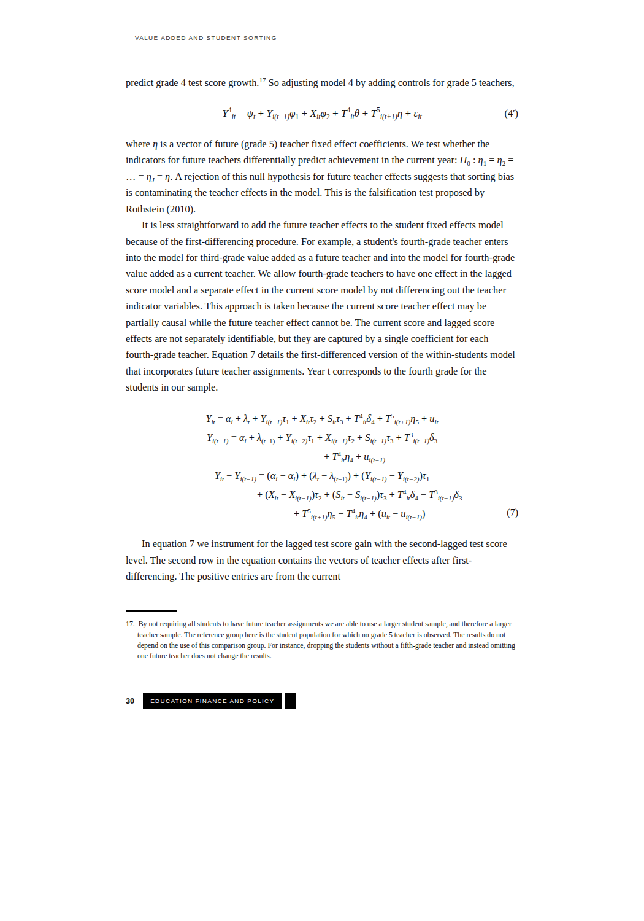Value Added and Student Sorting
predict grade 4 test score growth.17 So adjusting model 4 by adding controls for grade 5 teachers,
Y4it = ψt + Yi(t−1)φ1 + Xitφ2 + T4itθ + T5i(t+1)η + εit (4′)
where η is a vector of future (grade 5) teacher fixed effect coefficients. We test whether the indicators for future teachers differentially predict achievement in the current year: H0 : η1 = η2 = … = ηJ = η̄. A rejection of this null hypothesis for future teacher effects suggests that sorting bias is contaminating the teacher effects in the model. This is the falsification test proposed by Rothstein (2010).
It is less straightforward to add the future teacher effects to the student fixed effects model because of the first-differencing procedure. For example, a student's fourth-grade teacher enters into the model for third-grade value added as a future teacher and into the model for fourth-grade value added as a current teacher. We allow fourth-grade teachers to have one effect in the lagged score model and a separate effect in the current score model by not differencing out the teacher indicator variables. This approach is taken because the current score teacher effect may be partially causal while the future teacher effect cannot be. The current score and lagged score effects are not separately identifiable, but they are captured by a single coefficient for each fourth-grade teacher. Equation 7 details the first-differenced version of the within-students model that incorporates future teacher assignments. Year t corresponds to the fourth grade for the students in our sample.
Yit = αi + λt + Yi(t−1)τ1 + Xitτ2 + Sitτ3 + T4itδ4 + T5i(t+1)η5 + uit
Yi(t−1) = αi + λ(t−1) + Yi(t−2)τ1 + Xi(t−1)τ2 + Si(t−1)τ3 + T3i(t−1)δ3
+ T4itη4 + ui(t−1)
Yit − Yi(t−1) = (αi − αi) + (λt − λ(t−1)) + (Yi(t−1) − Yi(t−2))τ1
+ (Xit − Xi(t−1))τ2 + (Sit − Si(t−1))τ3 + T4itδ4 − T3i(t−1)δ3
+ T5i(t+1)η5 − T4itη4 + (uit − ui(t−1))
(7)
In equation 7 we instrument for the lagged test score gain with the second-lagged test score level. The second row in the equation contains the vectors of teacher effects after first-differencing. The positive entries are from the current
17. By not requiring all students to have future teacher assignments we are able to use a larger student sample, and therefore a larger teacher sample. The reference group here is the student population for which no grade 5 teacher is observed. The results do not depend on the use of this comparison group. For instance, dropping the students without a fifth-grade teacher and instead omitting one future teacher does not change the results.
30
Education Finance and Policy